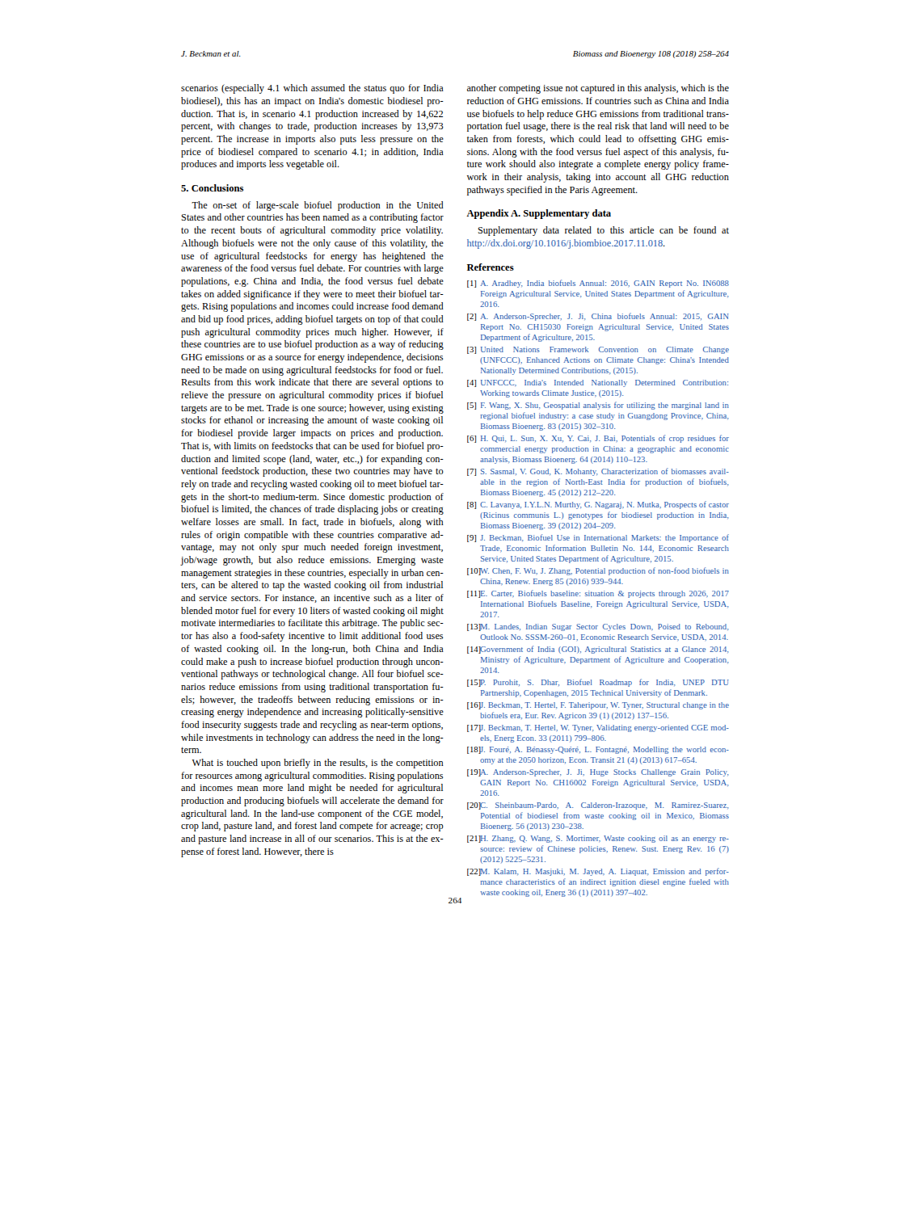J. Beckman et al.
Biomass and Bioenergy 108 (2018) 258–264
scenarios (especially 4.1 which assumed the status quo for India biodiesel), this has an impact on India's domestic biodiesel production. That is, in scenario 4.1 production increased by 14,622 percent, with changes to trade, production increases by 13,973 percent. The increase in imports also puts less pressure on the price of biodiesel compared to scenario 4.1; in addition, India produces and imports less vegetable oil.
5. Conclusions
The on-set of large-scale biofuel production in the United States and other countries has been named as a contributing factor to the recent bouts of agricultural commodity price volatility. Although biofuels were not the only cause of this volatility, the use of agricultural feedstocks for energy has heightened the awareness of the food versus fuel debate. For countries with large populations, e.g. China and India, the food versus fuel debate takes on added significance if they were to meet their biofuel targets. Rising populations and incomes could increase food demand and bid up food prices, adding biofuel targets on top of that could push agricultural commodity prices much higher. However, if these countries are to use biofuel production as a way of reducing GHG emissions or as a source for energy independence, decisions need to be made on using agricultural feedstocks for food or fuel. Results from this work indicate that there are several options to relieve the pressure on agricultural commodity prices if biofuel targets are to be met. Trade is one source; however, using existing stocks for ethanol or increasing the amount of waste cooking oil for biodiesel provide larger impacts on prices and production. That is, with limits on feedstocks that can be used for biofuel production and limited scope (land, water, etc.,) for expanding conventional feedstock production, these two countries may have to rely on trade and recycling wasted cooking oil to meet biofuel targets in the short-to medium-term. Since domestic production of biofuel is limited, the chances of trade displacing jobs or creating welfare losses are small. In fact, trade in biofuels, along with rules of origin compatible with these countries comparative advantage, may not only spur much needed foreign investment, job/wage growth, but also reduce emissions. Emerging waste management strategies in these countries, especially in urban centers, can be altered to tap the wasted cooking oil from industrial and service sectors. For instance, an incentive such as a liter of blended motor fuel for every 10 liters of wasted cooking oil might motivate intermediaries to facilitate this arbitrage. The public sector has also a food-safety incentive to limit additional food uses of wasted cooking oil. In the long-run, both China and India could make a push to increase biofuel production through unconventional pathways or technological change. All four biofuel scenarios reduce emissions from using traditional transportation fuels; however, the tradeoffs between reducing emissions or increasing energy independence and increasing politically-sensitive food insecurity suggests trade and recycling as near-term options, while investments in technology can address the need in the long-term.
What is touched upon briefly in the results, is the competition for resources among agricultural commodities. Rising populations and incomes mean more land might be needed for agricultural production and producing biofuels will accelerate the demand for agricultural land. In the land-use component of the CGE model, crop land, pasture land, and forest land compete for acreage; crop and pasture land increase in all of our scenarios. This is at the expense of forest land. However, there is
another competing issue not captured in this analysis, which is the reduction of GHG emissions. If countries such as China and India use biofuels to help reduce GHG emissions from traditional transportation fuel usage, there is the real risk that land will need to be taken from forests, which could lead to offsetting GHG emissions. Along with the food versus fuel aspect of this analysis, future work should also integrate a complete energy policy framework in their analysis, taking into account all GHG reduction pathways specified in the Paris Agreement.
Appendix A. Supplementary data
Supplementary data related to this article can be found at http://dx.doi.org/10.1016/j.biombioe.2017.11.018.
References
[1] A. Aradhey, India biofuels Annual: 2016, GAIN Report No. IN6088 Foreign Agricultural Service, United States Department of Agriculture, 2016.
[2] A. Anderson-Sprecher, J. Ji, China biofuels Annual: 2015, GAIN Report No. CH15030 Foreign Agricultural Service, United States Department of Agriculture, 2015.
[3] United Nations Framework Convention on Climate Change (UNFCCC), Enhanced Actions on Climate Change: China's Intended Nationally Determined Contributions, (2015).
[4] UNFCCC, India's Intended Nationally Determined Contribution: Working towards Climate Justice, (2015).
[5] F. Wang, X. Shu, Geospatial analysis for utilizing the marginal land in regional biofuel industry: a case study in Guangdong Province, China, Biomass Bioenerg. 83 (2015) 302–310.
[6] H. Qui, L. Sun, X. Xu, Y. Cai, J. Bai, Potentials of crop residues for commercial energy production in China: a geographic and economic analysis, Biomass Bioenerg. 64 (2014) 110–123.
[7] S. Sasmal, V. Goud, K. Mohanty, Characterization of biomasses available in the region of North-East India for production of biofuels, Biomass Bioenerg. 45 (2012) 212–220.
[8] C. Lavanya, I.Y.L.N. Murthy, G. Nagaraj, N. Mutka, Prospects of castor (Ricinus communis L.) genotypes for biodiesel production in India, Biomass Bioenerg. 39 (2012) 204–209.
[9] J. Beckman, Biofuel Use in International Markets: the Importance of Trade, Economic Information Bulletin No. 144, Economic Research Service, United States Department of Agriculture, 2015.
[10] W. Chen, F. Wu, J. Zhang, Potential production of non-food biofuels in China, Renew. Energ 85 (2016) 939–944.
[11] E. Carter, Biofuels baseline: situation & projects through 2026, 2017 International Biofuels Baseline, Foreign Agricultural Service, USDA, 2017.
[13] M. Landes, Indian Sugar Sector Cycles Down, Poised to Rebound, Outlook No. SSSM-260–01, Economic Research Service, USDA, 2014.
[14] Government of India (GOI), Agricultural Statistics at a Glance 2014, Ministry of Agriculture, Department of Agriculture and Cooperation, 2014.
[15] P. Purohit, S. Dhar, Biofuel Roadmap for India, UNEP DTU Partnership, Copenhagen, 2015 Technical University of Denmark.
[16] J. Beckman, T. Hertel, F. Taheripour, W. Tyner, Structural change in the biofuels era, Eur. Rev. Agricon 39 (1) (2012) 137–156.
[17] J. Beckman, T. Hertel, W. Tyner, Validating energy-oriented CGE models, Energ Econ. 33 (2011) 799–806.
[18] J. Fouré, A. Bénassy-Quéré, L. Fontagné, Modelling the world economy at the 2050 horizon, Econ. Transit 21 (4) (2013) 617–654.
[19] A. Anderson-Sprecher, J. Ji, Huge Stocks Challenge Grain Policy, GAIN Report No. CH16002 Foreign Agricultural Service, USDA, 2016.
[20] C. Sheinbaum-Pardo, A. Calderon-Irazoque, M. Ramirez-Suarez, Potential of biodiesel from waste cooking oil in Mexico, Biomass Bioenerg. 56 (2013) 230–238.
[21] H. Zhang, Q. Wang, S. Mortimer, Waste cooking oil as an energy resource: review of Chinese policies, Renew. Sust. Energ Rev. 16 (7) (2012) 5225–5231.
[22] M. Kalam, H. Masjuki, M. Jayed, A. Liaquat, Emission and performance characteristics of an indirect ignition diesel engine fueled with waste cooking oil, Energ 36 (1) (2011) 397–402.
264